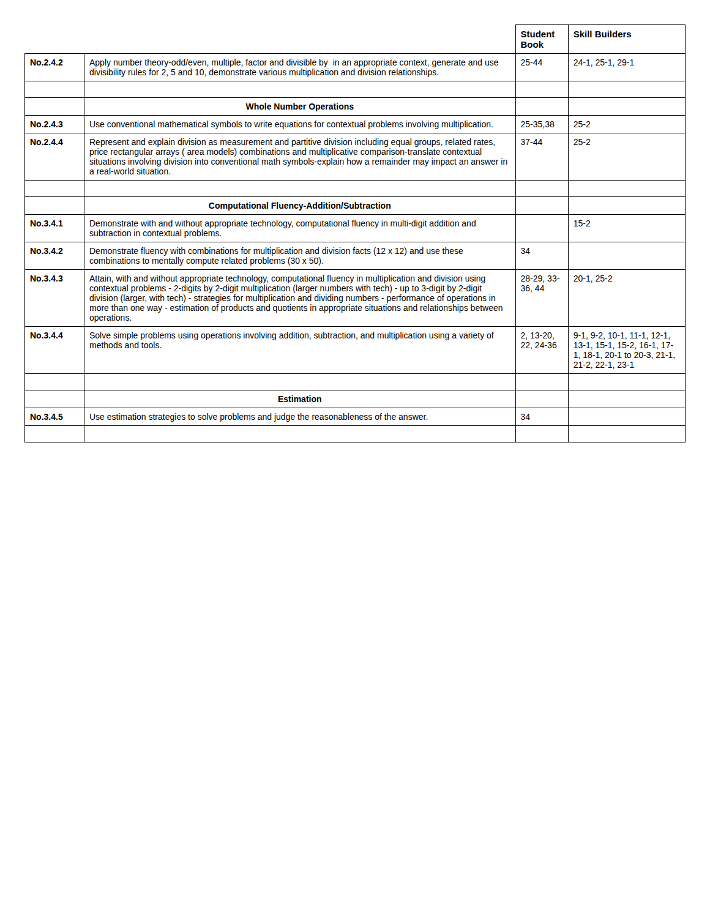| | | Student Book | Skill Builders |
| --- | --- | --- | --- |
| No.2.4.2 | Apply number theory-odd/even, multiple, factor and divisible by in an appropriate context, generate and use divisibility rules for 2, 5 and 10, demonstrate various multiplication and division relationships. | 25-44 | 24-1, 25-1, 29-1 |
| | Whole Number Operations | | |
| No.2.4.3 | Use conventional mathematical symbols to write equations for contextual problems involving multiplication. | 25-35,38 | 25-2 |
| No.2.4.4 | Represent and explain division as measurement and partitive division including equal groups, related rates, price rectangular arrays ( area models) combinations and multiplicative comparison-translate contextual situations involving division into conventional math symbols-explain how a remainder may impact an answer in a real-world situation. | 37-44 | 25-2 |
| | Computational Fluency-Addition/Subtraction | | |
| No.3.4.1 | Demonstrate with and without appropriate technology, computational fluency in multi-digit addition and subtraction in contextual problems. | | 15-2 |
| No.3.4.2 | Demonstrate fluency with combinations for multiplication and division facts (12 x 12) and use these combinations to mentally compute related problems (30 x 50). | 34 | |
| No.3.4.3 | Attain, with and without appropriate technology, computational fluency in multiplication and division using contextual problems - 2-digits by 2-digit multiplication (larger numbers with tech) - up to 3-digit by 2-digit division (larger, with tech) - strategies for multiplication and dividing numbers - performance of operations in more than one way - estimation of products and quotients in appropriate situations and relationships between operations. | 28-29, 33-36, 44 | 20-1, 25-2 |
| No.3.4.4 | Solve simple problems using operations involving addition, subtraction, and multiplication using a variety of methods and tools. | 2, 13-20, 22, 24-36 | 9-1, 9-2, 10-1, 11-1, 12-1, 13-1, 15-1, 15-2, 16-1, 17-1, 18-1, 20-1 to 20-3, 21-1, 21-2, 22-1, 23-1 |
| | Estimation | | |
| No.3.4.5 | Use estimation strategies to solve problems and judge the reasonableness of the answer. | 34 | |